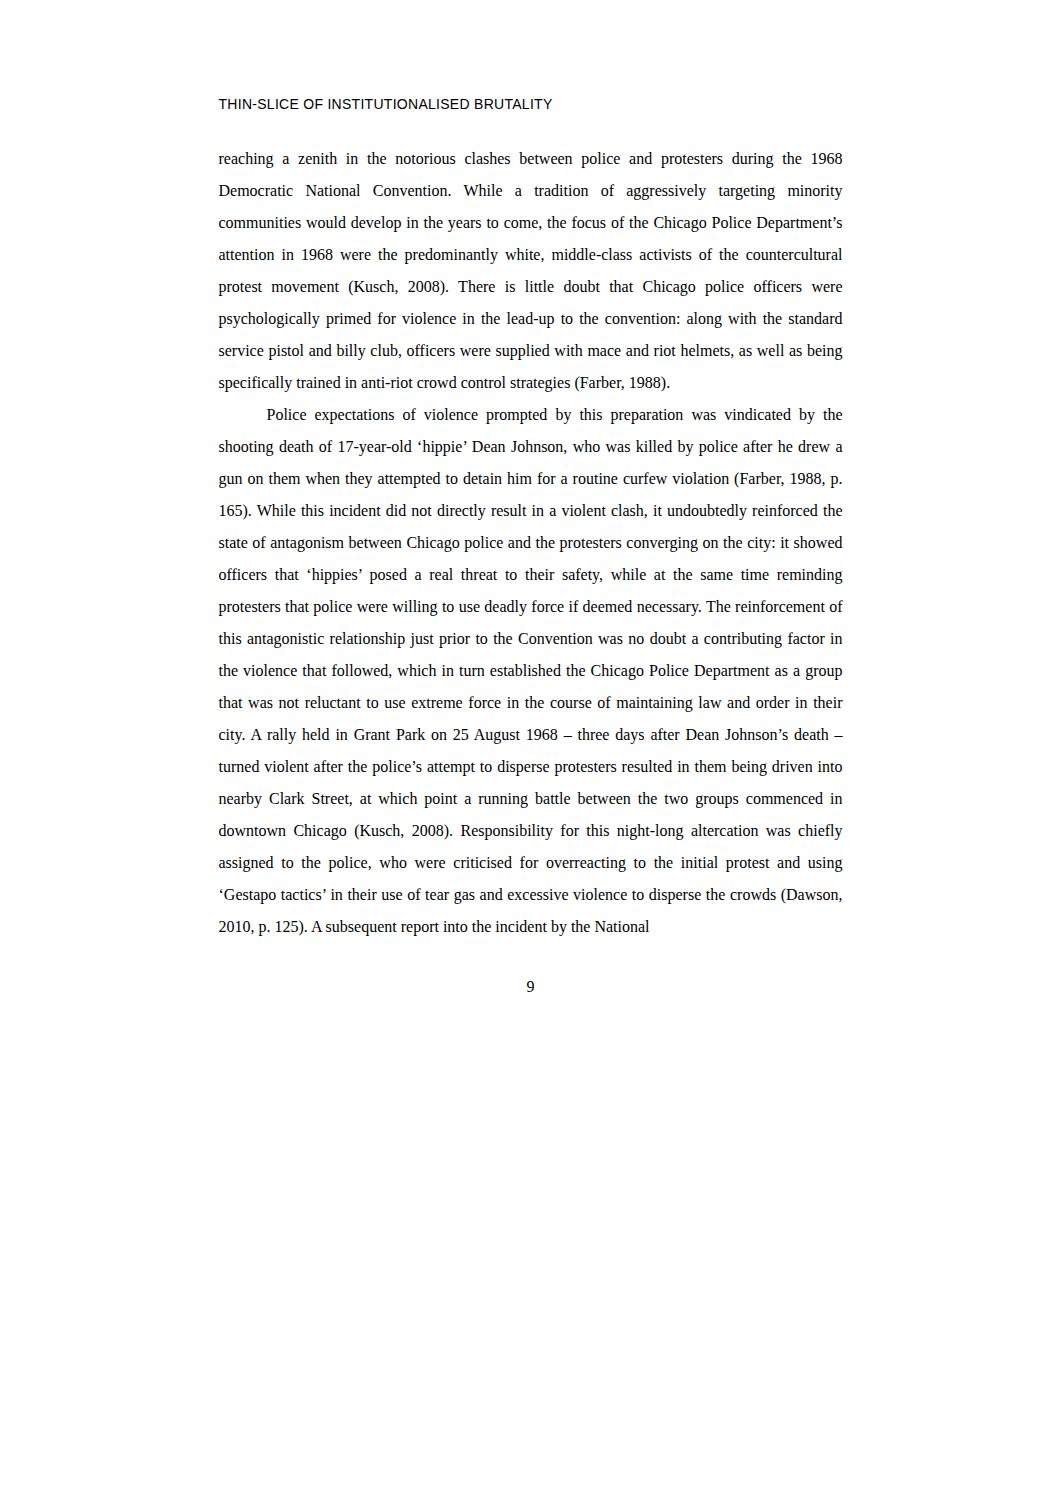THIN-SLICE OF INSTITUTIONALISED BRUTALITY
reaching a zenith in the notorious clashes between police and protesters during the 1968 Democratic National Convention. While a tradition of aggressively targeting minority communities would develop in the years to come, the focus of the Chicago Police Department’s attention in 1968 were the predominantly white, middle-class activists of the countercultural protest movement (Kusch, 2008). There is little doubt that Chicago police officers were psychologically primed for violence in the lead-up to the convention: along with the standard service pistol and billy club, officers were supplied with mace and riot helmets, as well as being specifically trained in anti-riot crowd control strategies (Farber, 1988).
Police expectations of violence prompted by this preparation was vindicated by the shooting death of 17-year-old ‘hippie’ Dean Johnson, who was killed by police after he drew a gun on them when they attempted to detain him for a routine curfew violation (Farber, 1988, p. 165). While this incident did not directly result in a violent clash, it undoubtedly reinforced the state of antagonism between Chicago police and the protesters converging on the city: it showed officers that ‘hippies’ posed a real threat to their safety, while at the same time reminding protesters that police were willing to use deadly force if deemed necessary. The reinforcement of this antagonistic relationship just prior to the Convention was no doubt a contributing factor in the violence that followed, which in turn established the Chicago Police Department as a group that was not reluctant to use extreme force in the course of maintaining law and order in their city. A rally held in Grant Park on 25 August 1968 – three days after Dean Johnson’s death – turned violent after the police’s attempt to disperse protesters resulted in them being driven into nearby Clark Street, at which point a running battle between the two groups commenced in downtown Chicago (Kusch, 2008). Responsibility for this night-long altercation was chiefly assigned to the police, who were criticised for overreacting to the initial protest and using ‘Gestapo tactics’ in their use of tear gas and excessive violence to disperse the crowds (Dawson, 2010, p. 125). A subsequent report into the incident by the National
9